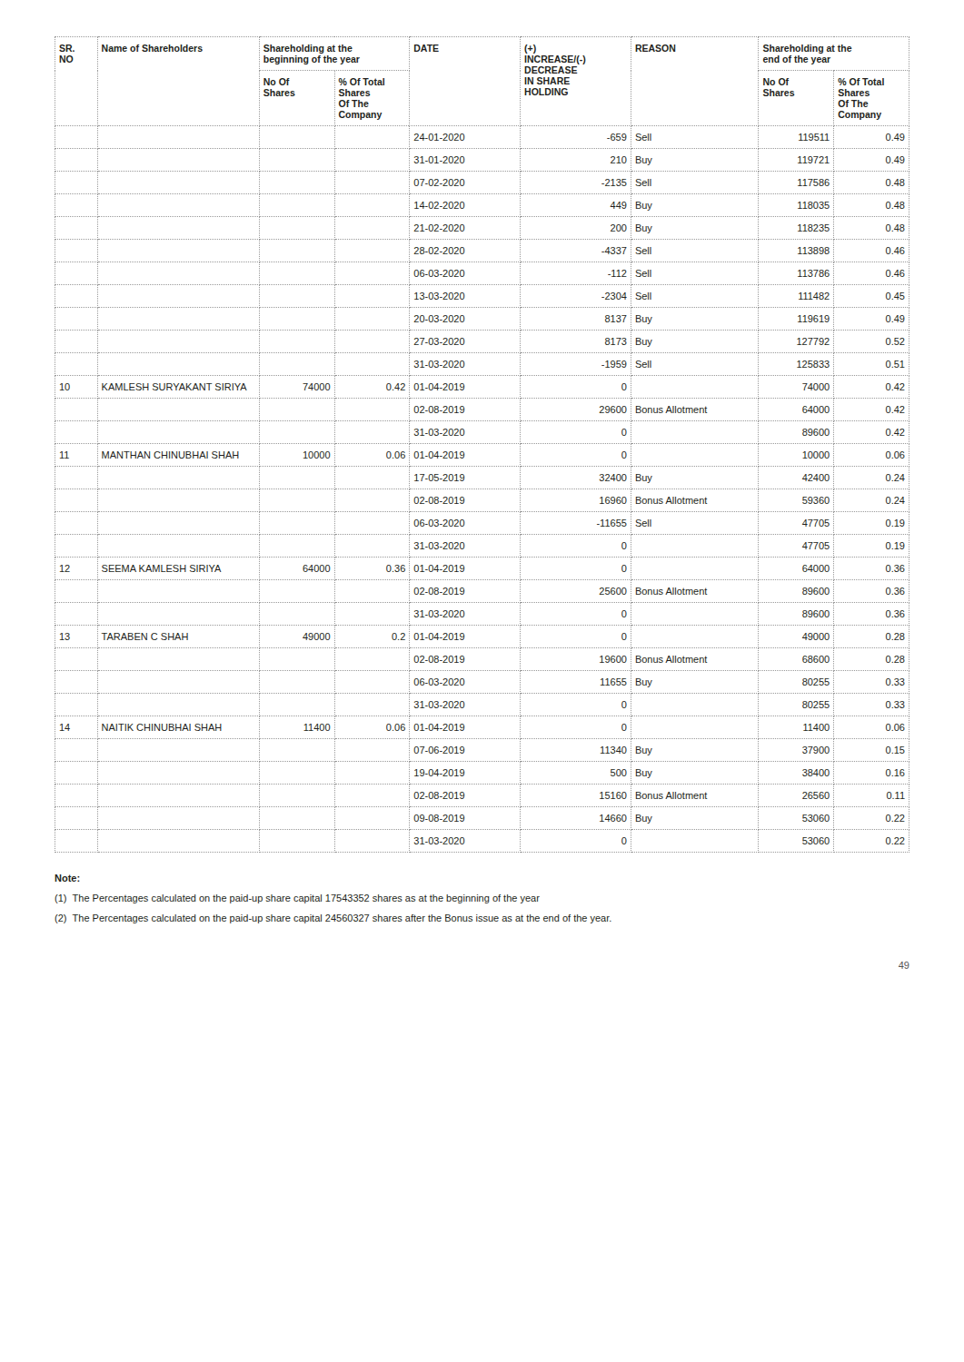| SR. NO | Name of Shareholders | Shareholding at the beginning of the year | DATE | (+) INCREASE/(-) DECREASE IN SHARE HOLDING | REASON | Shareholding at the end of the year |
| --- | --- | --- | --- | --- | --- | --- |
| No Of Shares | % Of Total Shares Of The Company | No Of Shares | % Of Total Shares Of The Company |
| | | | | 24-01-2020 | -659 | Sell | 119511 | 0.49 |
| | | | | 31-01-2020 | 210 | Buy | 119721 | 0.49 |
| | | | | 07-02-2020 | -2135 | Sell | 117586 | 0.48 |
| | | | | 14-02-2020 | 449 | Buy | 118035 | 0.48 |
| | | | | 21-02-2020 | 200 | Buy | 118235 | 0.48 |
| | | | | 28-02-2020 | -4337 | Sell | 113898 | 0.46 |
| | | | | 06-03-2020 | -112 | Sell | 113786 | 0.46 |
| | | | | 13-03-2020 | -2304 | Sell | 111482 | 0.45 |
| | | | | 20-03-2020 | 8137 | Buy | 119619 | 0.49 |
| | | | | 27-03-2020 | 8173 | Buy | 127792 | 0.52 |
| | | | | 31-03-2020 | -1959 | Sell | 125833 | 0.51 |
| 10 | KAMLESH SURYAKANT SIRIYA | 74000 | 0.42 | 01-04-2019 | 0 | | 74000 | 0.42 |
| | | | | 02-08-2019 | 29600 | Bonus Allotment | 64000 | 0.42 |
| | | | | 31-03-2020 | 0 | | 89600 | 0.42 |
| 11 | MANTHAN CHINUBHAI SHAH | 10000 | 0.06 | 01-04-2019 | 0 | | 10000 | 0.06 |
| | | | | 17-05-2019 | 32400 | Buy | 42400 | 0.24 |
| | | | | 02-08-2019 | 16960 | Bonus Allotment | 59360 | 0.24 |
| | | | | 06-03-2020 | -11655 | Sell | 47705 | 0.19 |
| | | | | 31-03-2020 | 0 | | 47705 | 0.19 |
| 12 | SEEMA KAMLESH SIRIYA | 64000 | 0.36 | 01-04-2019 | 0 | | 64000 | 0.36 |
| | | | | 02-08-2019 | 25600 | Bonus Allotment | 89600 | 0.36 |
| | | | | 31-03-2020 | 0 | | 89600 | 0.36 |
| 13 | TARABEN C SHAH | 49000 | 0.2 | 01-04-2019 | 0 | | 49000 | 0.28 |
| | | | | 02-08-2019 | 19600 | Bonus Allotment | 68600 | 0.28 |
| | | | | 06-03-2020 | 11655 | Buy | 80255 | 0.33 |
| | | | | 31-03-2020 | 0 | | 80255 | 0.33 |
| 14 | NAITIK CHINUBHAI SHAH | 11400 | 0.06 | 01-04-2019 | 0 | | 11400 | 0.06 |
| | | | | 07-06-2019 | 11340 | Buy | 37900 | 0.15 |
| | | | | 19-04-2019 | 500 | Buy | 38400 | 0.16 |
| | | | | 02-08-2019 | 15160 | Bonus Allotment | 26560 | 0.11 |
| | | | | 09-08-2019 | 14660 | Buy | 53060 | 0.22 |
| | | | | 31-03-2020 | 0 | | 53060 | 0.22 |
Note:
(1) The Percentages calculated on the paid-up share capital 17543352 shares as at the beginning of the year
(2) The Percentages calculated on the paid-up share capital 24560327 shares after the Bonus issue as at the end of the year.
49